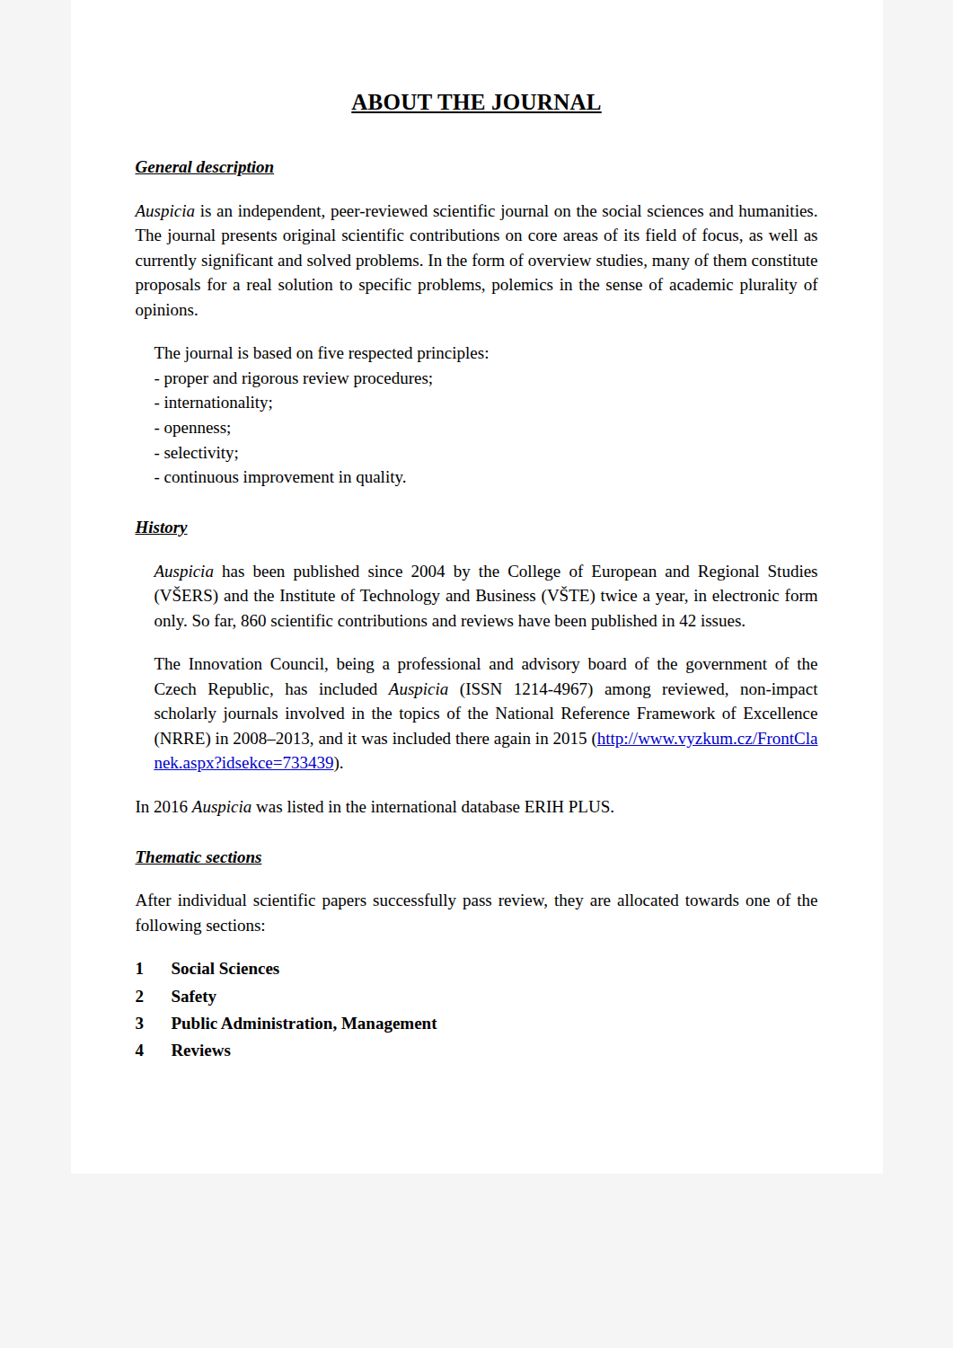ABOUT THE JOURNAL
General description
Auspicia is an independent, peer-reviewed scientific journal on the social sciences and humanities. The journal presents original scientific contributions on core areas of its field of focus, as well as currently significant and solved problems. In the form of overview studies, many of them constitute proposals for a real solution to specific problems, polemics in the sense of academic plurality of opinions.
The journal is based on five respected principles:
- proper and rigorous review procedures;
- internationality;
- openness;
- selectivity;
- continuous improvement in quality.
History
Auspicia has been published since 2004 by the College of European and Regional Studies (VŠERS) and the Institute of Technology and Business (VŠTE) twice a year, in electronic form only. So far, 860 scientific contributions and reviews have been published in 42 issues.
The Innovation Council, being a professional and advisory board of the government of the Czech Republic, has included Auspicia (ISSN 1214-4967) among reviewed, non-impact scholarly journals involved in the topics of the National Reference Framework of Excellence (NRRE) in 2008–2013, and it was included there again in 2015 (http://www.vyzkum.cz/FrontClanek.aspx?idsekce=733439).
In 2016 Auspicia was listed in the international database ERIH PLUS.
Thematic sections
After individual scientific papers successfully pass review, they are allocated towards one of the following sections:
Social Sciences
Safety
Public Administration, Management
Reviews